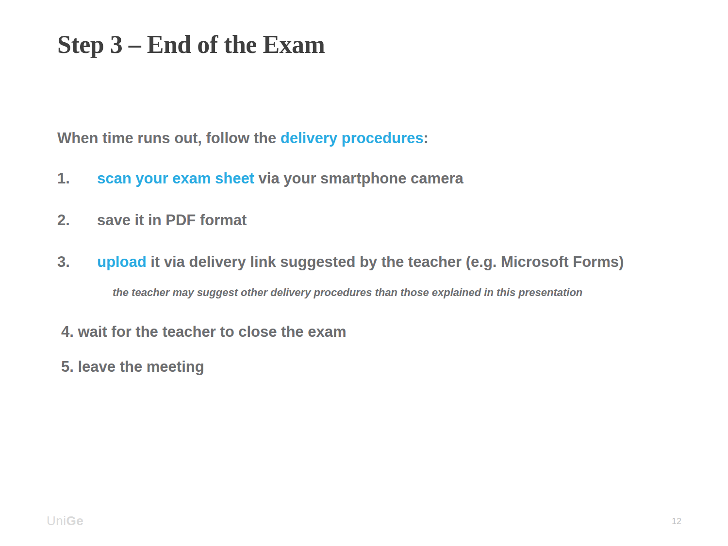Step 3 – End of the Exam
When time runs out, follow the delivery procedures:
scan your exam sheet via your smartphone camera
save it in PDF format
upload it via delivery link suggested by the teacher (e.g. Microsoft Forms) the teacher may suggest other delivery procedures than those explained in this presentation
4. wait for the teacher to close the exam
5. leave the meeting
UniGe
12